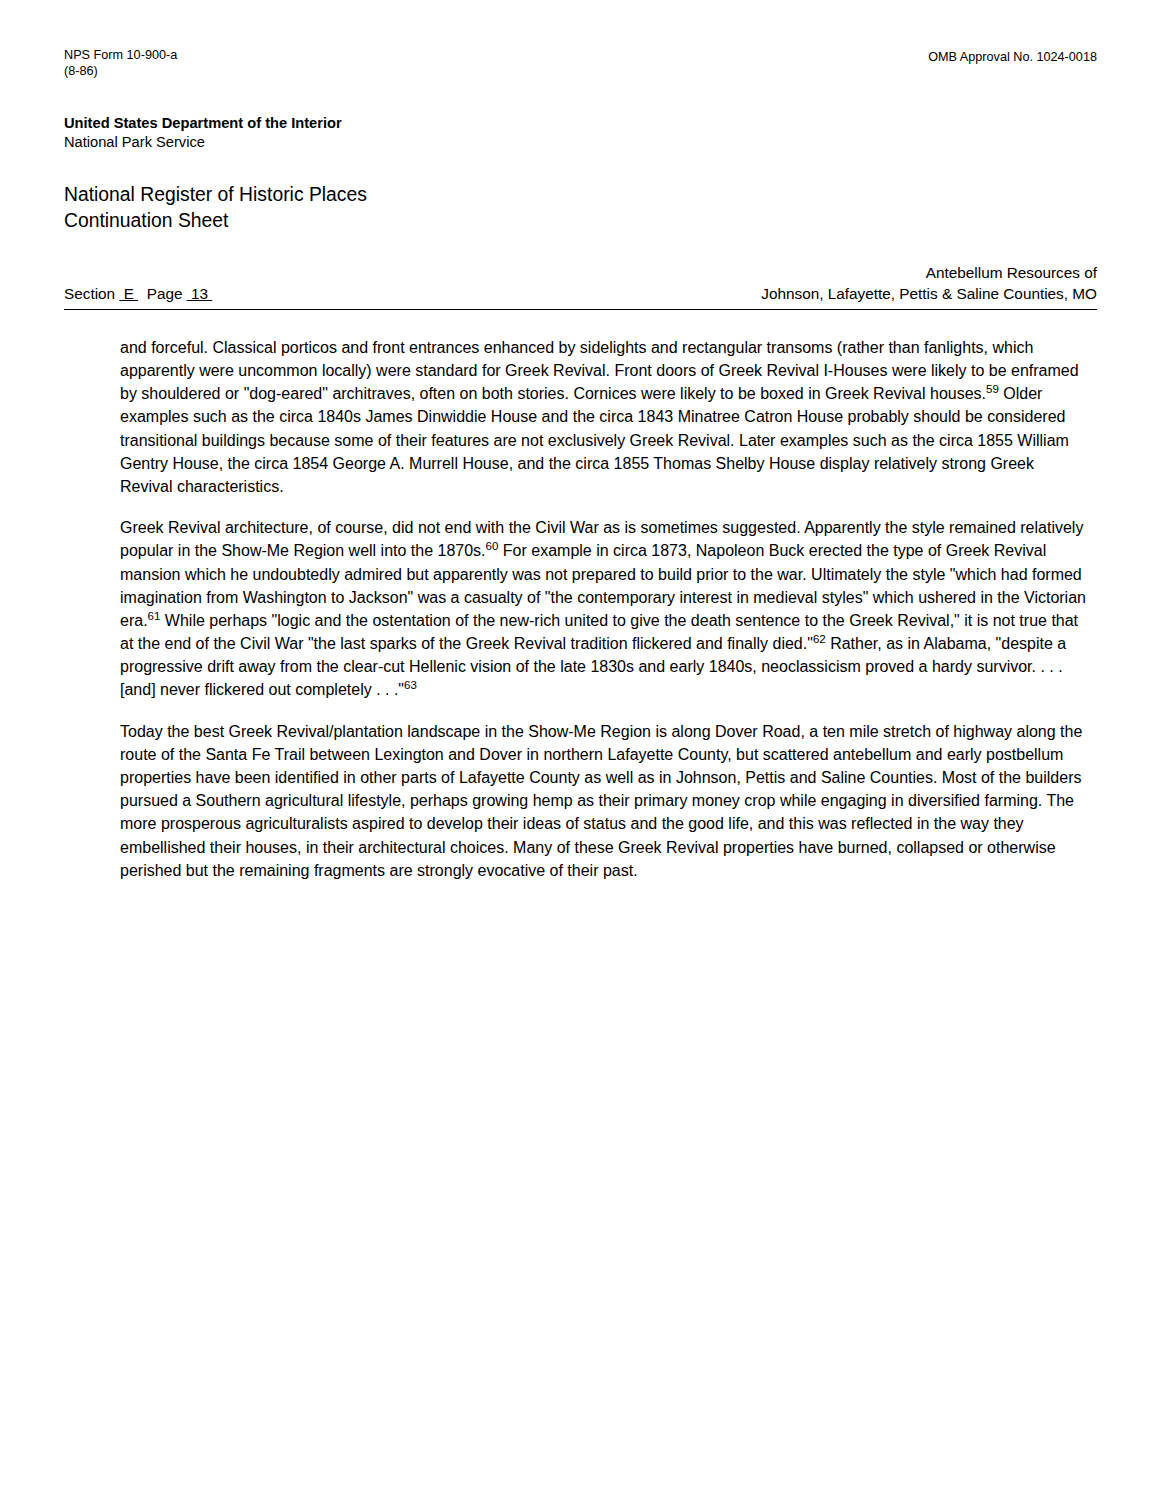NPS Form 10-900-a
(8-86)
OMB Approval No. 1024-0018
United States Department of the Interior
National Park Service
National Register of Historic Places
Continuation Sheet
Section E Page 13
Antebellum Resources of
Johnson, Lafayette, Pettis & Saline Counties, MO
and forceful. Classical porticos and front entrances enhanced by sidelights and rectangular transoms (rather than fanlights, which apparently were uncommon locally) were standard for Greek Revival. Front doors of Greek Revival I-Houses were likely to be enframed by shouldered or "dog-eared" architraves, often on both stories. Cornices were likely to be boxed in Greek Revival houses.59 Older examples such as the circa 1840s James Dinwiddie House and the circa 1843 Minatree Catron House probably should be considered transitional buildings because some of their features are not exclusively Greek Revival. Later examples such as the circa 1855 William Gentry House, the circa 1854 George A. Murrell House, and the circa 1855 Thomas Shelby House display relatively strong Greek Revival characteristics.
Greek Revival architecture, of course, did not end with the Civil War as is sometimes suggested. Apparently the style remained relatively popular in the Show-Me Region well into the 1870s.60 For example in circa 1873, Napoleon Buck erected the type of Greek Revival mansion which he undoubtedly admired but apparently was not prepared to build prior to the war. Ultimately the style "which had formed imagination from Washington to Jackson" was a casualty of "the contemporary interest in medieval styles" which ushered in the Victorian era.61 While perhaps "logic and the ostentation of the new-rich united to give the death sentence to the Greek Revival," it is not true that at the end of the Civil War "the last sparks of the Greek Revival tradition flickered and finally died."62 Rather, as in Alabama, "despite a progressive drift away from the clear-cut Hellenic vision of the late 1830s and early 1840s, neoclassicism proved a hardy survivor. . . . [and] never flickered out completely . . ."63
Today the best Greek Revival/plantation landscape in the Show-Me Region is along Dover Road, a ten mile stretch of highway along the route of the Santa Fe Trail between Lexington and Dover in northern Lafayette County, but scattered antebellum and early postbellum properties have been identified in other parts of Lafayette County as well as in Johnson, Pettis and Saline Counties. Most of the builders pursued a Southern agricultural lifestyle, perhaps growing hemp as their primary money crop while engaging in diversified farming. The more prosperous agriculturalists aspired to develop their ideas of status and the good life, and this was reflected in the way they embellished their houses, in their architectural choices. Many of these Greek Revival properties have burned, collapsed or otherwise perished but the remaining fragments are strongly evocative of their past.